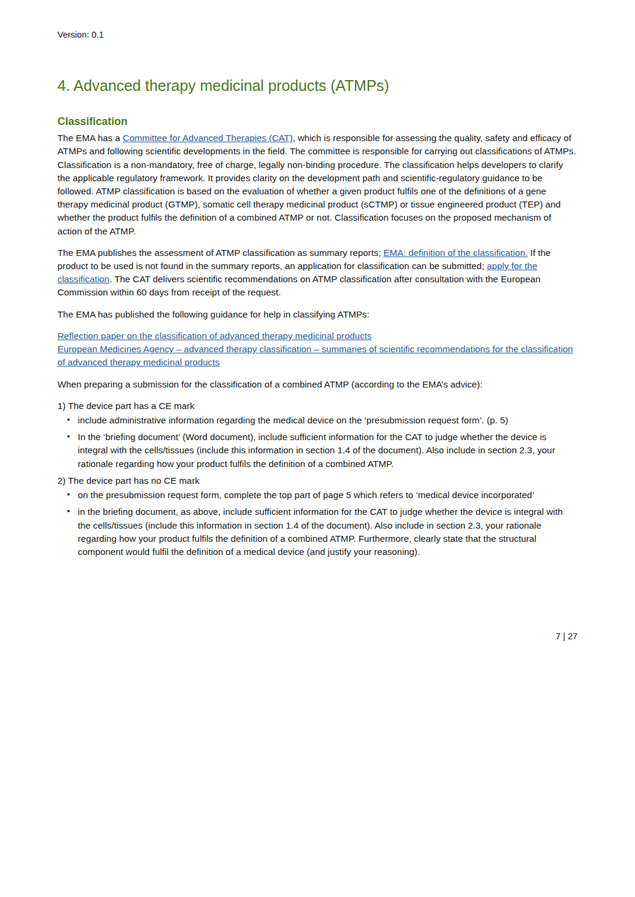Version: 0.1
4. Advanced therapy medicinal products (ATMPs)
Classification
The EMA has a Committee for Advanced Therapies (CAT), which is responsible for assessing the quality, safety and efficacy of ATMPs and following scientific developments in the field. The committee is responsible for carrying out classifications of ATMPs. Classification is a non-mandatory, free of charge, legally non-binding procedure. The classification helps developers to clarify the applicable regulatory framework. It provides clarity on the development path and scientific-regulatory guidance to be followed. ATMP classification is based on the evaluation of whether a given product fulfils one of the definitions of a gene therapy medicinal product (GTMP), somatic cell therapy medicinal product (sCTMP) or tissue engineered product (TEP) and whether the product fulfils the definition of a combined ATMP or not. Classification focuses on the proposed mechanism of action of the ATMP.
The EMA publishes the assessment of ATMP classification as summary reports; EMA: definition of the classification. If the product to be used is not found in the summary reports, an application for classification can be submitted; apply for the classification. The CAT delivers scientific recommendations on ATMP classification after consultation with the European Commission within 60 days from receipt of the request.
The EMA has published the following guidance for help in classifying ATMPs:
Reflection paper on the classification of advanced therapy medicinal products European Medicines Agency – advanced therapy classification – summaries of scientific recommendations for the classification of advanced therapy medicinal products
When preparing a submission for the classification of a combined ATMP (according to the EMA’s advice):
1) The device part has a CE mark
include administrative information regarding the medical device on the ‘presubmission request form’. (p. 5)
In the ‘briefing document’ (Word document), include sufficient information for the CAT to judge whether the device is integral with the cells/tissues (include this information in section 1.4 of the document). Also include in section 2.3, your rationale regarding how your product fulfils the definition of a combined ATMP.
2) The device part has no CE mark
on the presubmission request form, complete the top part of page 5 which refers to ‘medical device incorporated’
in the briefing document, as above, include sufficient information for the CAT to judge whether the device is integral with the cells/tissues (include this information in section 1.4 of the document). Also include in section 2.3, your rationale regarding how your product fulfils the definition of a combined ATMP. Furthermore, clearly state that the structural component would fulfil the definition of a medical device (and justify your reasoning).
7 | 27